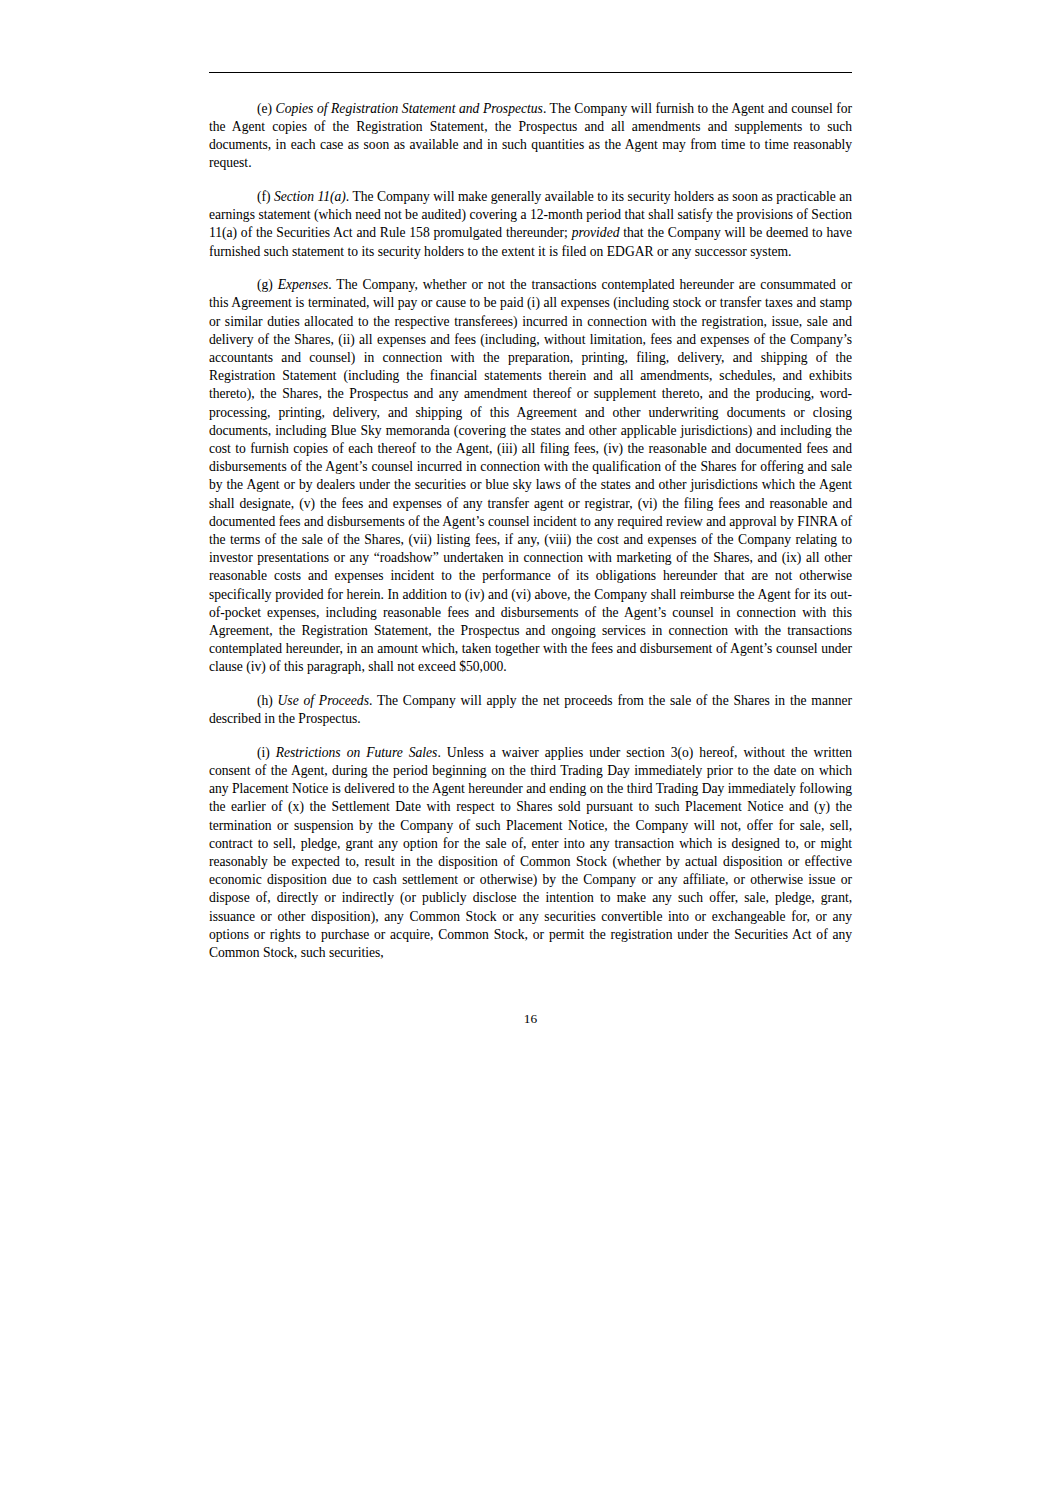(e) Copies of Registration Statement and Prospectus. The Company will furnish to the Agent and counsel for the Agent copies of the Registration Statement, the Prospectus and all amendments and supplements to such documents, in each case as soon as available and in such quantities as the Agent may from time to time reasonably request.
(f) Section 11(a). The Company will make generally available to its security holders as soon as practicable an earnings statement (which need not be audited) covering a 12-month period that shall satisfy the provisions of Section 11(a) of the Securities Act and Rule 158 promulgated thereunder; provided that the Company will be deemed to have furnished such statement to its security holders to the extent it is filed on EDGAR or any successor system.
(g) Expenses. The Company, whether or not the transactions contemplated hereunder are consummated or this Agreement is terminated, will pay or cause to be paid (i) all expenses (including stock or transfer taxes and stamp or similar duties allocated to the respective transferees) incurred in connection with the registration, issue, sale and delivery of the Shares, (ii) all expenses and fees (including, without limitation, fees and expenses of the Company’s accountants and counsel) in connection with the preparation, printing, filing, delivery, and shipping of the Registration Statement (including the financial statements therein and all amendments, schedules, and exhibits thereto), the Shares, the Prospectus and any amendment thereof or supplement thereto, and the producing, word-processing, printing, delivery, and shipping of this Agreement and other underwriting documents or closing documents, including Blue Sky memoranda (covering the states and other applicable jurisdictions) and including the cost to furnish copies of each thereof to the Agent, (iii) all filing fees, (iv) the reasonable and documented fees and disbursements of the Agent’s counsel incurred in connection with the qualification of the Shares for offering and sale by the Agent or by dealers under the securities or blue sky laws of the states and other jurisdictions which the Agent shall designate, (v) the fees and expenses of any transfer agent or registrar, (vi) the filing fees and reasonable and documented fees and disbursements of the Agent’s counsel incident to any required review and approval by FINRA of the terms of the sale of the Shares, (vii) listing fees, if any, (viii) the cost and expenses of the Company relating to investor presentations or any “roadshow” undertaken in connection with marketing of the Shares, and (ix) all other reasonable costs and expenses incident to the performance of its obligations hereunder that are not otherwise specifically provided for herein. In addition to (iv) and (vi) above, the Company shall reimburse the Agent for its out-of-pocket expenses, including reasonable fees and disbursements of the Agent’s counsel in connection with this Agreement, the Registration Statement, the Prospectus and ongoing services in connection with the transactions contemplated hereunder, in an amount which, taken together with the fees and disbursement of Agent’s counsel under clause (iv) of this paragraph, shall not exceed $50,000.
(h) Use of Proceeds. The Company will apply the net proceeds from the sale of the Shares in the manner described in the Prospectus.
(i) Restrictions on Future Sales. Unless a waiver applies under section 3(o) hereof, without the written consent of the Agent, during the period beginning on the third Trading Day immediately prior to the date on which any Placement Notice is delivered to the Agent hereunder and ending on the third Trading Day immediately following the earlier of (x) the Settlement Date with respect to Shares sold pursuant to such Placement Notice and (y) the termination or suspension by the Company of such Placement Notice, the Company will not, offer for sale, sell, contract to sell, pledge, grant any option for the sale of, enter into any transaction which is designed to, or might reasonably be expected to, result in the disposition of Common Stock (whether by actual disposition or effective economic disposition due to cash settlement or otherwise) by the Company or any affiliate, or otherwise issue or dispose of, directly or indirectly (or publicly disclose the intention to make any such offer, sale, pledge, grant, issuance or other disposition), any Common Stock or any securities convertible into or exchangeable for, or any options or rights to purchase or acquire, Common Stock, or permit the registration under the Securities Act of any Common Stock, such securities,
16